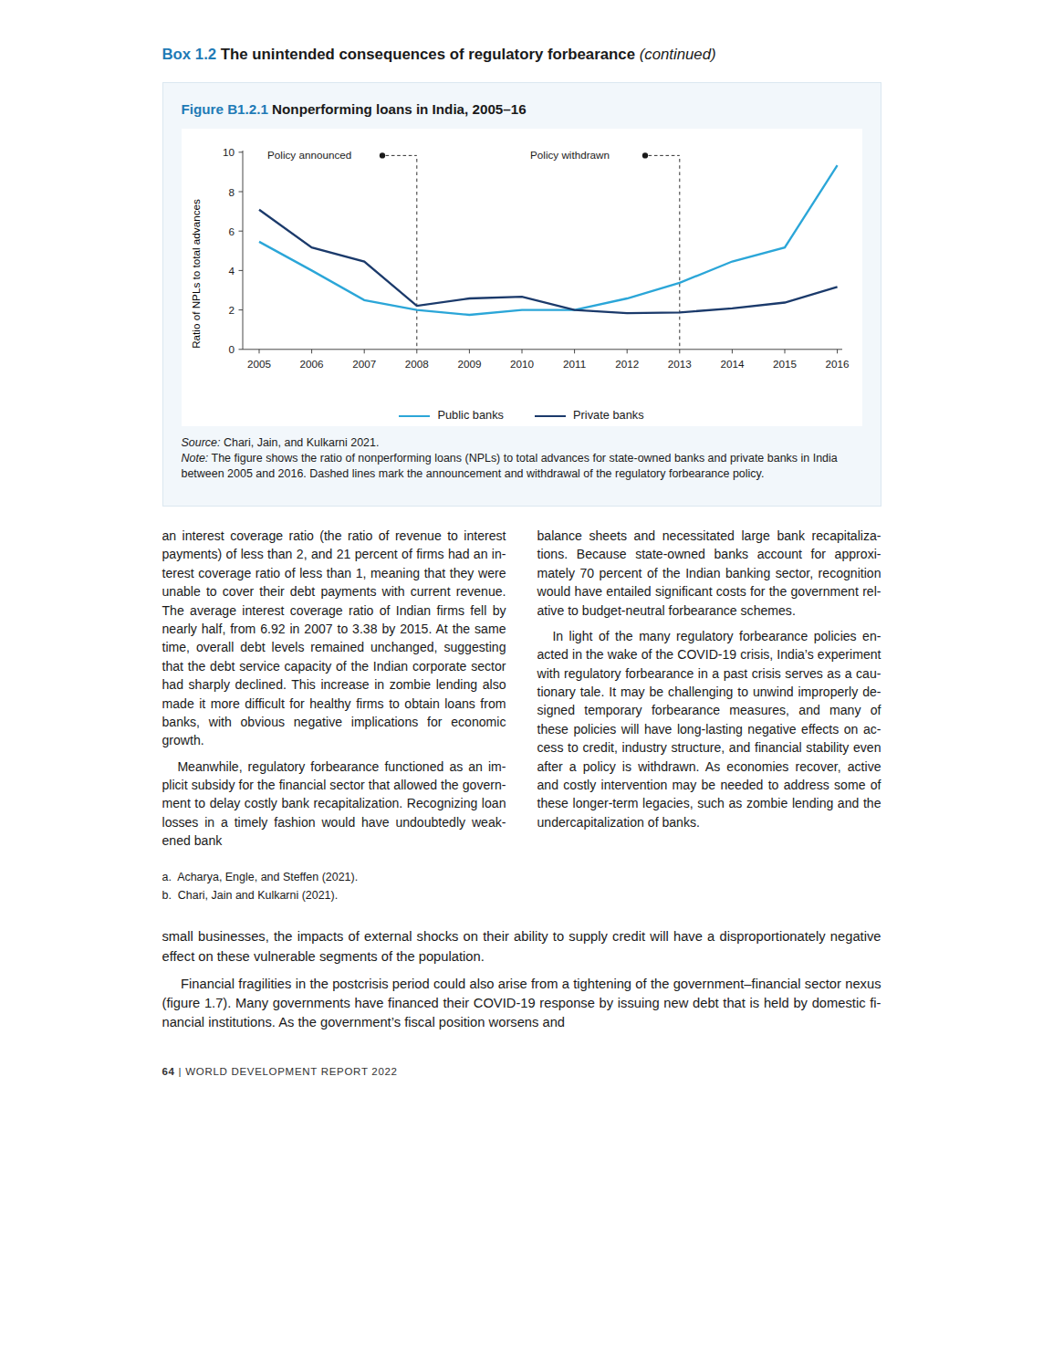Box 1.2 The unintended consequences of regulatory forbearance (continued)
Figure B1.2.1 Nonperforming loans in India, 2005–16
Ratio of NPLs to total advances 0 2 4 6 8 10 2005 2006 2007 2008 2009 2010 2011 2012 2013 2014 2015 2016 Policy announced Policy withdrawn
Public banks Private banks
Source: Chari, Jain, and Kulkarni 2021.
Note: The figure shows the ratio of nonperforming loans (NPLs) to total advances for state-owned banks and private banks in India between 2005 and 2016. Dashed lines mark the announcement and withdrawal of the regulatory forbearance policy.
an interest coverage ratio (the ratio of revenue to interest payments) of less than 2, and 21 percent of firms had an interest coverage ratio of less than 1, meaning that they were unable to cover their debt payments with current revenue. The average interest coverage ratio of Indian firms fell by nearly half, from 6.92 in 2007 to 3.38 by 2015. At the same time, overall debt levels remained unchanged, suggesting that the debt service capacity of the Indian corporate sector had sharply declined. This increase in zombie lending also made it more difficult for healthy firms to obtain loans from banks, with obvious negative implications for economic growth.
Meanwhile, regulatory forbearance functioned as an implicit subsidy for the financial sector that allowed the government to delay costly bank recapitalization. Recognizing loan losses in a timely fashion would have undoubtedly weakened bank
balance sheets and necessitated large bank recapitalizations. Because state-owned banks account for approximately 70 percent of the Indian banking sector, recognition would have entailed significant costs for the government relative to budget-neutral forbearance schemes.
In light of the many regulatory forbearance policies enacted in the wake of the COVID-19 crisis, India’s experiment with regulatory forbearance in a past crisis serves as a cautionary tale. It may be challenging to unwind improperly designed temporary forbearance measures, and many of these policies will have long-lasting negative effects on access to credit, industry structure, and financial stability even after a policy is withdrawn. As economies recover, active and costly intervention may be needed to address some of these longer-term legacies, such as zombie lending and the undercapitalization of banks.
a. Acharya, Engle, and Steffen (2021).
b. Chari, Jain and Kulkarni (2021).
small businesses, the impacts of external shocks on their ability to supply credit will have a disproportionately negative effect on these vulnerable segments of the population.
Financial fragilities in the postcrisis period could also arise from a tightening of the government–financial sector nexus (figure 1.7). Many governments have financed their COVID-19 response by issuing new debt that is held by domestic financial institutions. As the government’s fiscal position worsens and
64 | WORLD DEVELOPMENT REPORT 2022